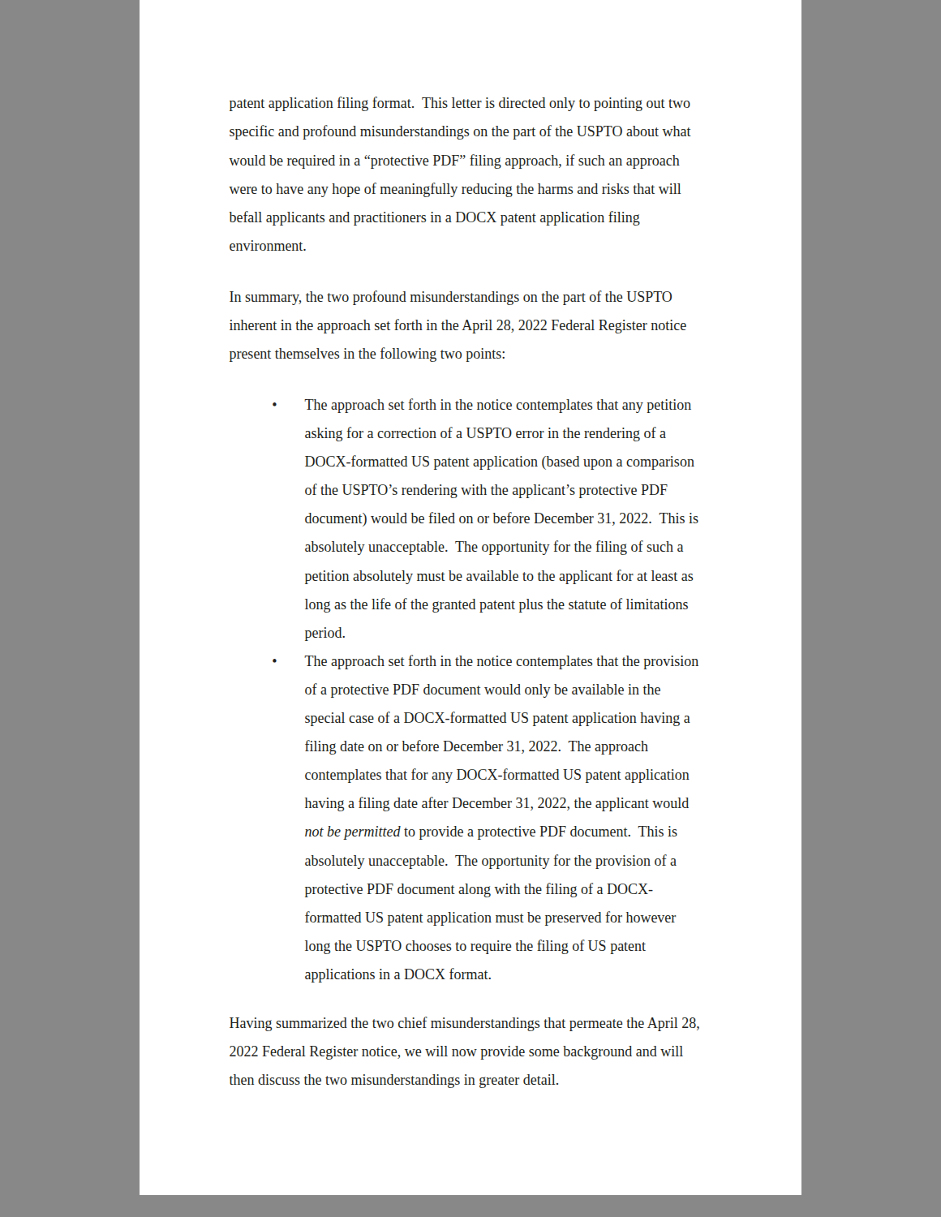patent application filing format. This letter is directed only to pointing out two specific and profound misunderstandings on the part of the USPTO about what would be required in a “protective PDF” filing approach, if such an approach were to have any hope of meaningfully reducing the harms and risks that will befall applicants and practitioners in a DOCX patent application filing environment.
In summary, the two profound misunderstandings on the part of the USPTO inherent in the approach set forth in the April 28, 2022 Federal Register notice present themselves in the following two points:
The approach set forth in the notice contemplates that any petition asking for a correction of a USPTO error in the rendering of a DOCX-formatted US patent application (based upon a comparison of the USPTO’s rendering with the applicant’s protective PDF document) would be filed on or before December 31, 2022. This is absolutely unacceptable. The opportunity for the filing of such a petition absolutely must be available to the applicant for at least as long as the life of the granted patent plus the statute of limitations period.
The approach set forth in the notice contemplates that the provision of a protective PDF document would only be available in the special case of a DOCX-formatted US patent application having a filing date on or before December 31, 2022. The approach contemplates that for any DOCX-formatted US patent application having a filing date after December 31, 2022, the applicant would not be permitted to provide a protective PDF document. This is absolutely unacceptable. The opportunity for the provision of a protective PDF document along with the filing of a DOCX-formatted US patent application must be preserved for however long the USPTO chooses to require the filing of US patent applications in a DOCX format.
Having summarized the two chief misunderstandings that permeate the April 28, 2022 Federal Register notice, we will now provide some background and will then discuss the two misunderstandings in greater detail.